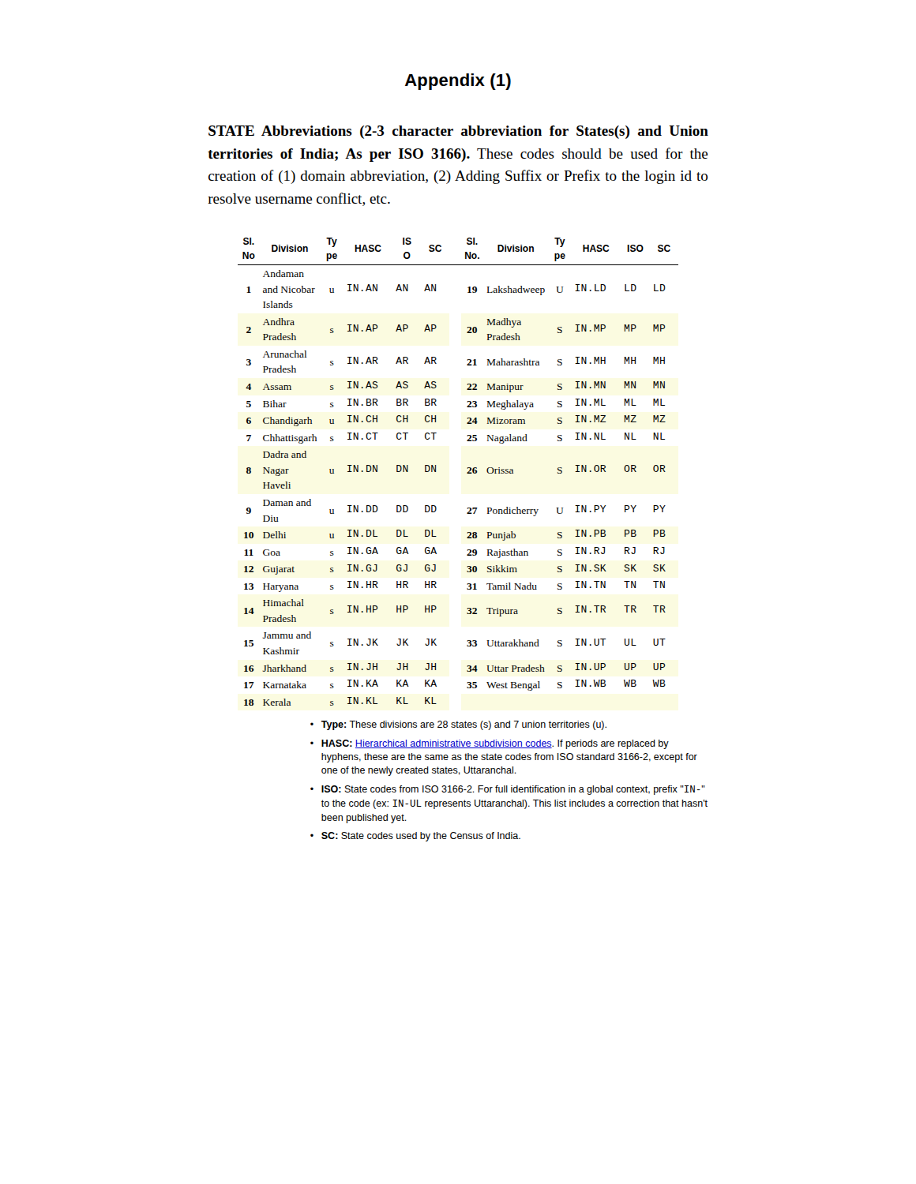Appendix (1)
STATE Abbreviations (2-3 character abbreviation for States(s) and Union territories of India; As per ISO 3166). These codes should be used for the creation of (1) domain abbreviation, (2) Adding Suffix or Prefix to the login id to resolve username conflict, etc.
| Sl. No | Division | Ty pe | HASC | IS O | SC | | Sl. No. | Division | Ty pe | HASC | ISO | SC |
| --- | --- | --- | --- | --- | --- | --- | --- | --- | --- | --- | --- | --- |
| 1 | Andaman and Nicobar Islands | u | IN.AN | AN | AN | | 19 | Lakshadweep | U | IN.LD | LD | LD |
| 2 | Andhra Pradesh | s | IN.AP | AP | AP | | 20 | Madhya Pradesh | S | IN.MP | MP | MP |
| 3 | Arunachal Pradesh | s | IN.AR | AR | AR | | 21 | Maharashtra | S | IN.MH | MH | MH |
| 4 | Assam | s | IN.AS | AS | AS | | 22 | Manipur | S | IN.MN | MN | MN |
| 5 | Bihar | s | IN.BR | BR | BR | | 23 | Meghalaya | S | IN.ML | ML | ML |
| 6 | Chandigarh | u | IN.CH | CH | CH | | 24 | Mizoram | S | IN.MZ | MZ | MZ |
| 7 | Chhattisgarh | s | IN.CT | CT | CT | | 25 | Nagaland | S | IN.NL | NL | NL |
| 8 | Dadra and Nagar Haveli | u | IN.DN | DN | DN | | 26 | Orissa | S | IN.OR | OR | OR |
| 9 | Daman and Diu | u | IN.DD | DD | DD | | 27 | Pondicherry | U | IN.PY | PY | PY |
| 10 | Delhi | u | IN.DL | DL | DL | | 28 | Punjab | S | IN.PB | PB | PB |
| 11 | Goa | s | IN.GA | GA | GA | | 29 | Rajasthan | S | IN.RJ | RJ | RJ |
| 12 | Gujarat | s | IN.GJ | GJ | GJ | | 30 | Sikkim | S | IN.SK | SK | SK |
| 13 | Haryana | s | IN.HR | HR | HR | | 31 | Tamil Nadu | S | IN.TN | TN | TN |
| 14 | Himachal Pradesh | s | IN.HP | HP | HP | | 32 | Tripura | S | IN.TR | TR | TR |
| 15 | Jammu and Kashmir | s | IN.JK | JK | JK | | 33 | Uttarakhand | S | IN.UT | UL | UT |
| 16 | Jharkhand | s | IN.JH | JH | JH | | 34 | Uttar Pradesh | S | IN.UP | UP | UP |
| 17 | Karnataka | s | IN.KA | KA | KA | | 35 | West Bengal | S | IN.WB | WB | WB |
| 18 | Kerala | s | IN.KL | KL | KL | | | | | | | |
Type: These divisions are 28 states (s) and 7 union territories (u).
HASC: Hierarchical administrative subdivision codes. If periods are replaced by hyphens, these are the same as the state codes from ISO standard 3166-2, except for one of the newly created states, Uttaranchal.
ISO: State codes from ISO 3166-2. For full identification in a global context, prefix "IN-" to the code (ex: IN-UL represents Uttaranchal). This list includes a correction that hasn't been published yet.
SC: State codes used by the Census of India.